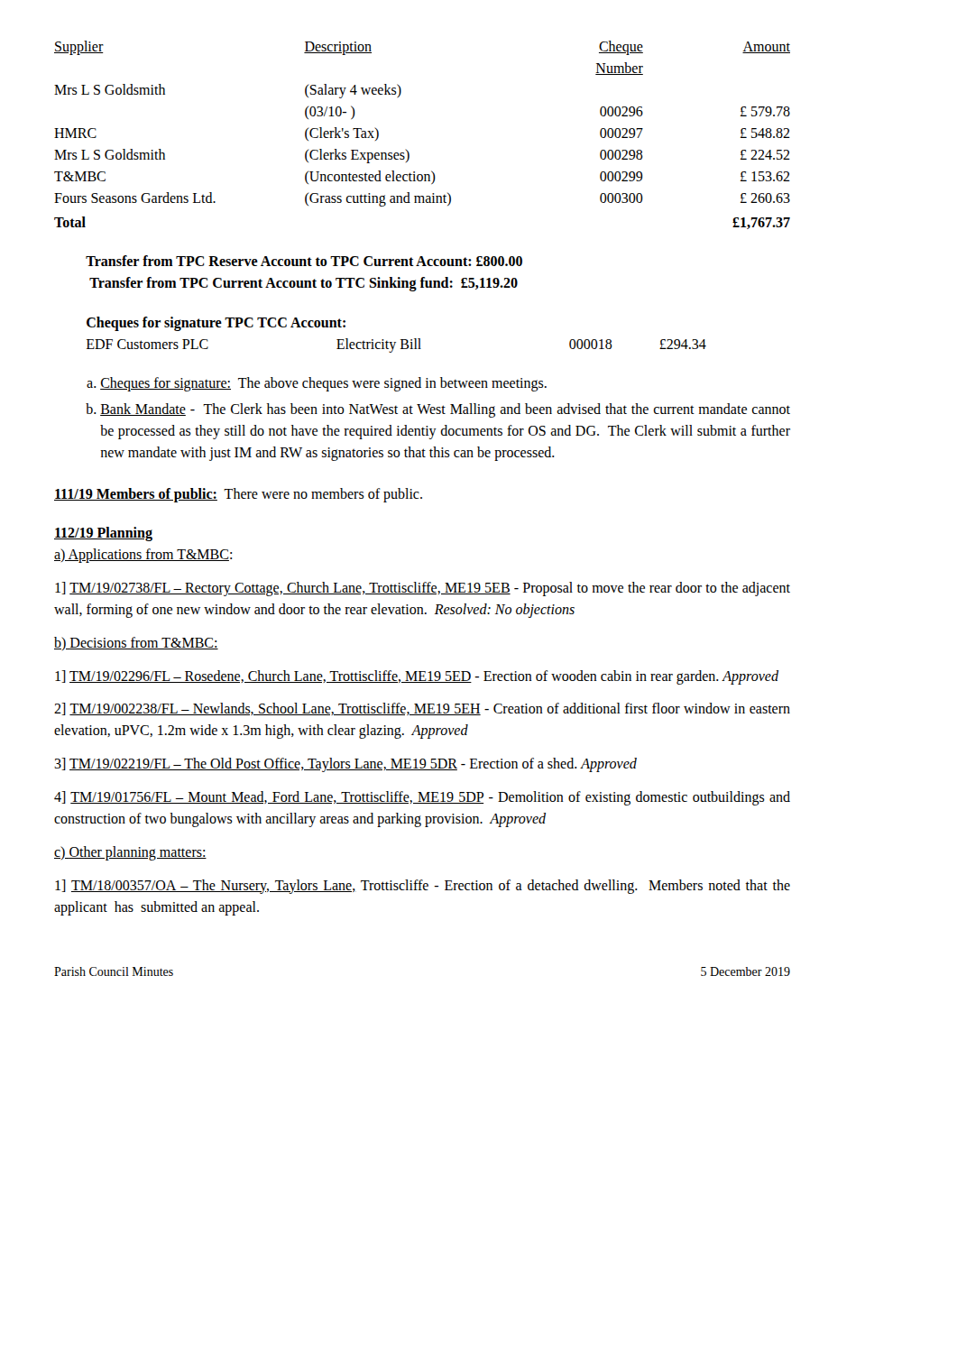| Supplier | Description | Cheque Number | Amount |
| --- | --- | --- | --- |
| Mrs L S Goldsmith | (Salary 4 weeks) | | |
| | (03/10- ) | 000296 | £ 579.78 |
| HMRC | (Clerk's Tax) | 000297 | £ 548.82 |
| Mrs L S Goldsmith | (Clerks Expenses) | 000298 | £ 224.52 |
| T&MBC | (Uncontested election) | 000299 | £ 153.62 |
| Fours Seasons Gardens Ltd. | (Grass cutting and maint) | 000300 | £ 260.63 |
| Total | | | £1,767.37 |
Transfer from TPC Reserve Account to TPC Current Account: £800.00
Transfer from TPC Current Account to TTC Sinking fund: £5,119.20
Cheques for signature TPC TCC Account:
| EDF Customers PLC | Electricity Bill | 000018 | £294.34 |
Cheques for signature: The above cheques were signed in between meetings.
Bank Mandate - The Clerk has been into NatWest at West Malling and been advised that the current mandate cannot be processed as they still do not have the required identiy documents for OS and DG. The Clerk will submit a further new mandate with just IM and RW as signatories so that this can be processed.
111/19 Members of public: There were no members of public.
112/19 Planning
a) Applications from T&MBC:
1] TM/19/02738/FL – Rectory Cottage, Church Lane, Trottiscliffe, ME19 5EB - Proposal to move the rear door to the adjacent wall, forming of one new window and door to the rear elevation. Resolved: No objections
b) Decisions from T&MBC:
1] TM/19/02296/FL – Rosedene, Church Lane, Trottiscliffe, ME19 5ED - Erection of wooden cabin in rear garden. Approved
2] TM/19/002238/FL – Newlands, School Lane, Trottiscliffe, ME19 5EH - Creation of additional first floor window in eastern elevation, uPVC, 1.2m wide x 1.3m high, with clear glazing. Approved
3] TM/19/02219/FL – The Old Post Office, Taylors Lane, ME19 5DR - Erection of a shed. Approved
4] TM/19/01756/FL – Mount Mead, Ford Lane, Trottiscliffe, ME19 5DP - Demolition of existing domestic outbuildings and construction of two bungalows with ancillary areas and parking provision. Approved
c) Other planning matters:
1] TM/18/00357/OA – The Nursery, Taylors Lane, Trottiscliffe - Erection of a detached dwelling. Members noted that the applicant has submitted an appeal.
Parish Council Minutes 5 December 2019